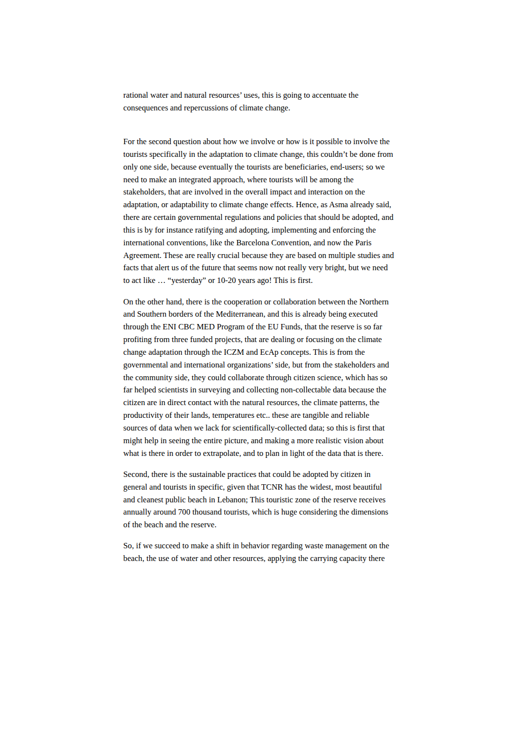rational water and natural resources’ uses, this is going to accentuate the consequences and repercussions of climate change.
For the second question about how we involve or how is it possible to involve the tourists specifically in the adaptation to climate change, this couldn’t be done from only one side, because eventually the tourists are beneficiaries, end-users; so we need to make an integrated approach, where tourists will be among the stakeholders, that are involved in the overall impact and interaction on the adaptation, or adaptability to climate change effects. Hence, as Asma already said, there are certain governmental regulations and policies that should be adopted, and this is by for instance ratifying and adopting, implementing and enforcing the international conventions, like the Barcelona Convention, and now the Paris Agreement. These are really crucial because they are based on multiple studies and facts that alert us of the future that seems now not really very bright, but we need to act like … “yesterday” or 10-20 years ago! This is first.
On the other hand, there is the cooperation or collaboration between the Northern and Southern borders of the Mediterranean, and this is already being executed through the ENI CBC MED Program of the EU Funds, that the reserve is so far profiting from three funded projects, that are dealing or focusing on the climate change adaptation through the ICZM and EcAp concepts. This is from the governmental and international organizations’ side, but from the stakeholders and the community side, they could collaborate through citizen science, which has so far helped scientists in surveying and collecting non-collectable data because the citizen are in direct contact with the natural resources, the climate patterns, the productivity of their lands, temperatures etc.. these are tangible and reliable sources of data when we lack for scientifically-collected data; so this is first that might help in seeing the entire picture, and making a more realistic vision about what is there in order to extrapolate, and to plan in light of the data that is there.
Second, there is the sustainable practices that could be adopted by citizen in general and tourists in specific, given that TCNR has the widest, most beautiful and cleanest public beach in Lebanon; This touristic zone of the reserve receives annually around 700 thousand tourists, which is huge considering the dimensions of the beach and the reserve.
So, if we succeed to make a shift in behavior regarding waste management on the beach, the use of water and other resources, applying the carrying capacity there